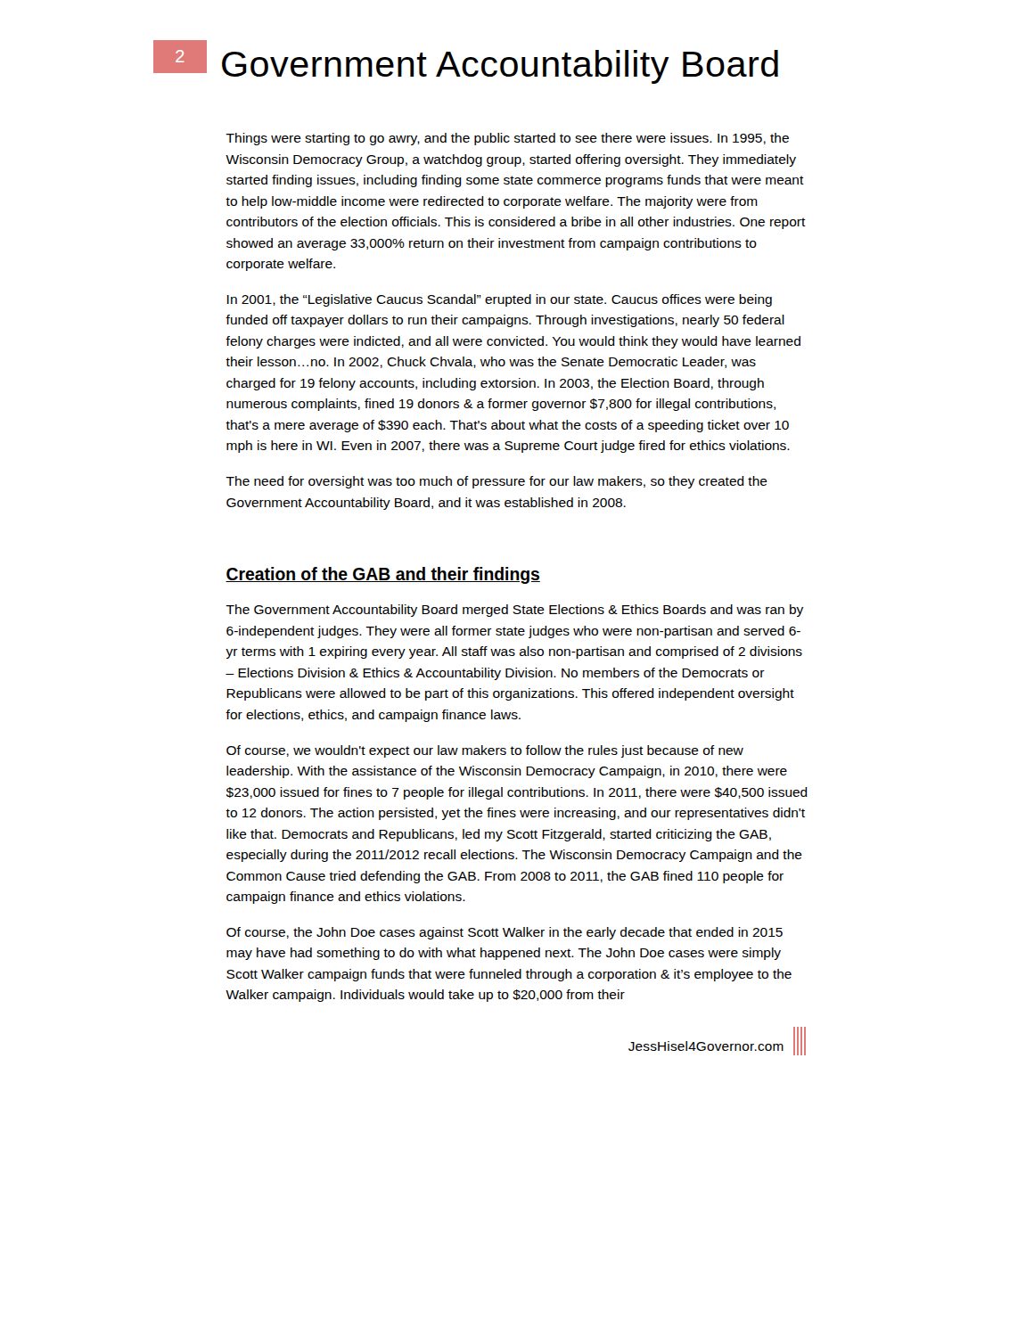2
Government Accountability Board
Things were starting to go awry, and the public started to see there were issues. In 1995, the Wisconsin Democracy Group, a watchdog group, started offering oversight. They immediately started finding issues, including finding some state commerce programs funds that were meant to help low-middle income were redirected to corporate welfare. The majority were from contributors of the election officials. This is considered a bribe in all other industries. One report showed an average 33,000% return on their investment from campaign contributions to corporate welfare.
In 2001, the “Legislative Caucus Scandal” erupted in our state. Caucus offices were being funded off taxpayer dollars to run their campaigns. Through investigations, nearly 50 federal felony charges were indicted, and all were convicted. You would think they would have learned their lesson…no. In 2002, Chuck Chvala, who was the Senate Democratic Leader, was charged for 19 felony accounts, including extorsion. In 2003, the Election Board, through numerous complaints, fined 19 donors & a former governor $7,800 for illegal contributions, that's a mere average of $390 each. That's about what the costs of a speeding ticket over 10 mph is here in WI. Even in 2007, there was a Supreme Court judge fired for ethics violations.
The need for oversight was too much of pressure for our law makers, so they created the Government Accountability Board, and it was established in 2008.
Creation of the GAB and their findings
The Government Accountability Board merged State Elections & Ethics Boards and was ran by 6-independent judges. They were all former state judges who were non-partisan and served 6-yr terms with 1 expiring every year. All staff was also non-partisan and comprised of 2 divisions – Elections Division & Ethics & Accountability Division. No members of the Democrats or Republicans were allowed to be part of this organizations. This offered independent oversight for elections, ethics, and campaign finance laws.
Of course, we wouldn't expect our law makers to follow the rules just because of new leadership. With the assistance of the Wisconsin Democracy Campaign, in 2010, there were $23,000 issued for fines to 7 people for illegal contributions. In 2011, there were $40,500 issued to 12 donors. The action persisted, yet the fines were increasing, and our representatives didn't like that. Democrats and Republicans, led my Scott Fitzgerald, started criticizing the GAB, especially during the 2011/2012 recall elections. The Wisconsin Democracy Campaign and the Common Cause tried defending the GAB. From 2008 to 2011, the GAB fined 110 people for campaign finance and ethics violations.
Of course, the John Doe cases against Scott Walker in the early decade that ended in 2015 may have had something to do with what happened next. The John Doe cases were simply Scott Walker campaign funds that were funneled through a corporation & it’s employee to the Walker campaign. Individuals would take up to $20,000 from their
JessHisel4Governor.com